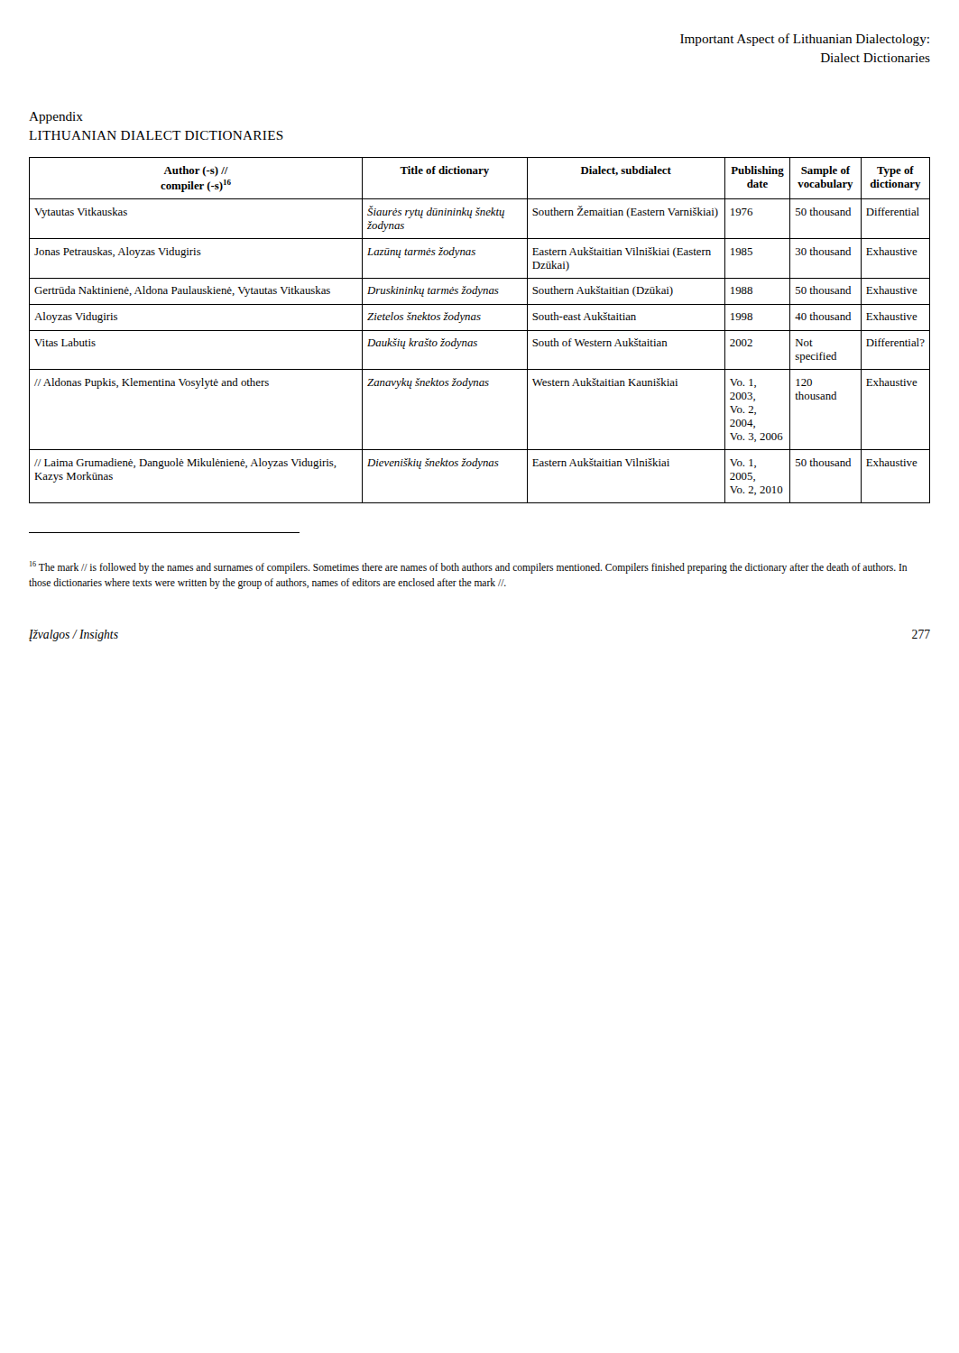Important Aspect of Lithuanian Dialectology:
Dialect Dictionaries
Appendix
LITHUANIAN DIALECT DICTIONARIES
| Author (-s) // compiler (-s) 16 | Title of dictionary | Dialect, subdialect | Publishing date | Sample of vocabulary | Type of dictionary |
| --- | --- | --- | --- | --- | --- |
| Vytautas Vitkauskas | Šiaurės rytų dūnininkų šnektų žodynas | Southern Žemaitian (Eastern Varniškiai) | 1976 | 50 thousand | Differential |
| Jonas Petrauskas, Aloyzas Vidugiris | Lazūnų tarmės žodynas | Eastern Aukštaitian Vilniškiai (Eastern Dzūkai) | 1985 | 30 thousand | Exhaustive |
| Gertrūda Naktinienė, Aldona Paulauskienė, Vytautas Vitkauskas | Druskininkų tarmės žodynas | Southern Aukštaitian (Dzūkai) | 1988 | 50 thousand | Exhaustive |
| Aloyzas Vidugiris | Zietelos šnektos žodynas | South-east Aukštaitian | 1998 | 40 thousand | Exhaustive |
| Vitas Labutis | Daukšių krašto žodynas | South of Western Aukštaitian | 2002 | Not specified | Differential? |
| // Aldonas Pupkis, Klementina Vosylytė and others | Zanavykų šnektos žodynas | Western Aukštaitian Kauniškiai | Vo. 1, 2003, Vo. 2, 2004, Vo. 3, 2006 | 120 thousand | Exhaustive |
| // Laima Grumadienė, Danguolė Mikulėnienė, Aloyzas Vidugiris, Kazys Morkūnas | Dieveniškių šnektos žodynas | Eastern Aukštaitian Vilniškiai | Vo. 1, 2005, Vo. 2, 2010 | 50 thousand | Exhaustive |
16 The mark // is followed by the names and surnames of compilers. Sometimes there are names of both authors and compilers mentioned. Compilers finished preparing the dictionary after the death of authors. In those dictionaries where texts were written by the group of authors, names of editors are enclosed after the mark //.
Įžvalgos / Insights
277